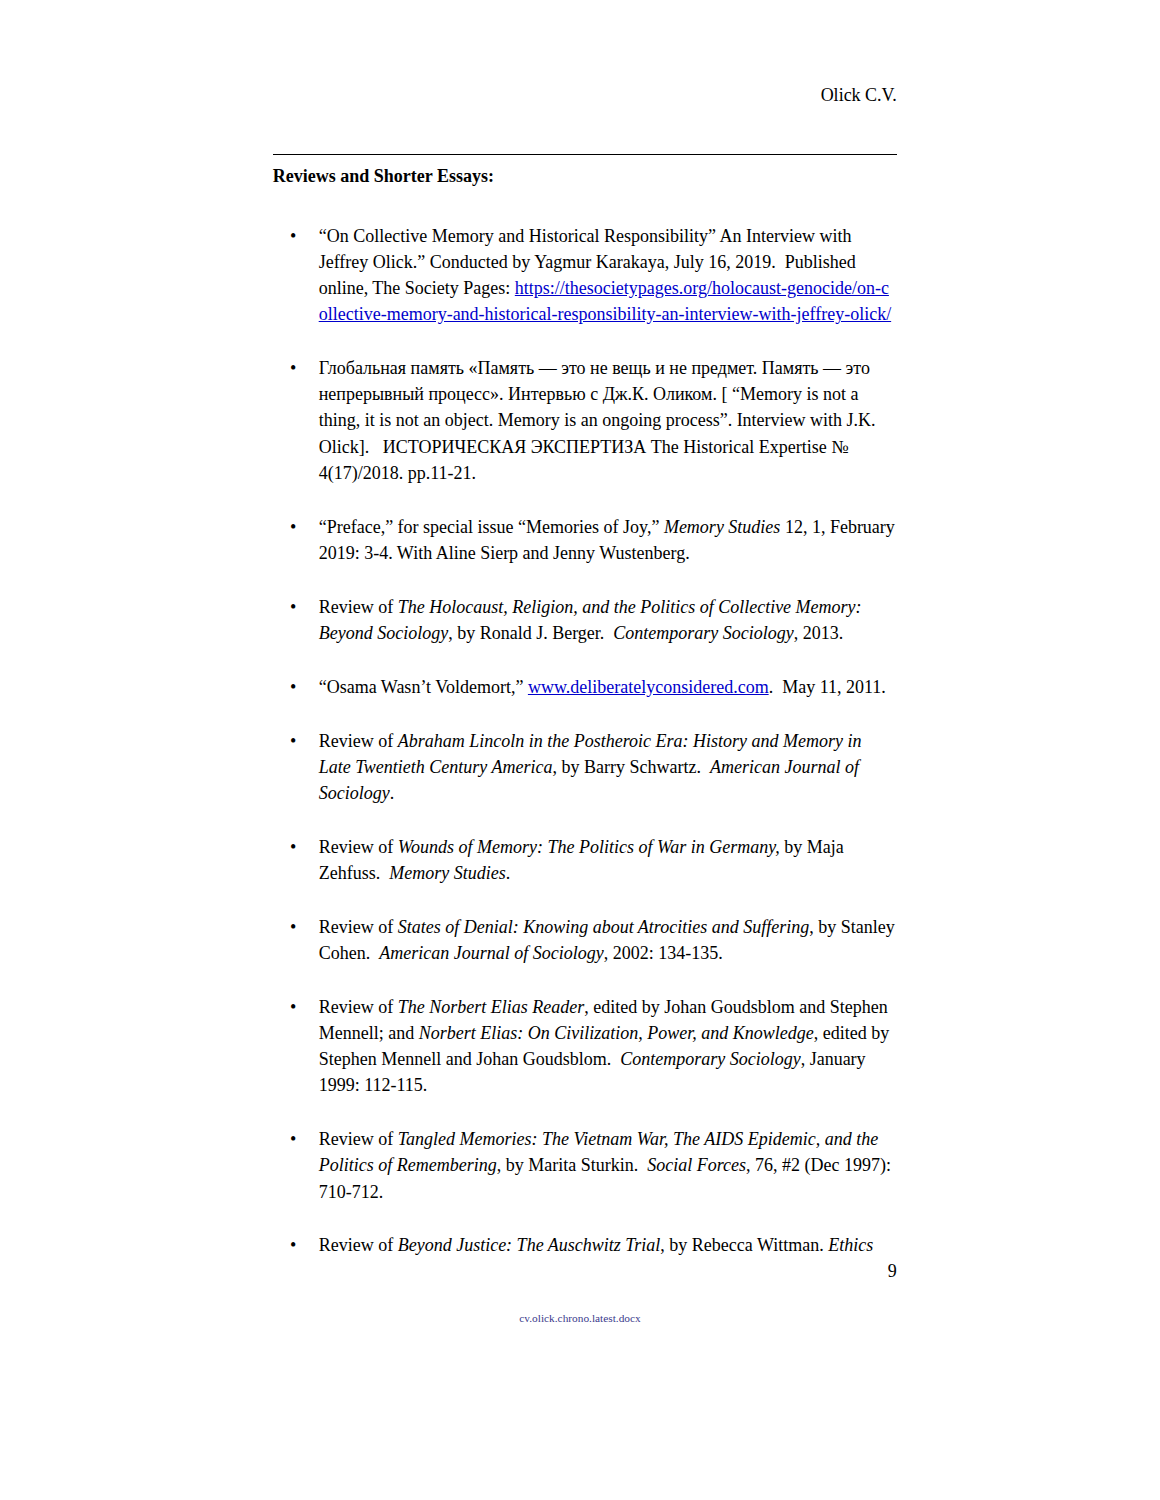Olick C.V.
Reviews and Shorter Essays:
“On Collective Memory and Historical Responsibility” An Interview with Jeffrey Olick.” Conducted by Yagmur Karakaya, July 16, 2019. Published online, The Society Pages: https://thesocietypages.org/holocaust-genocide/on-collective-memory-and-historical-responsibility-an-interview-with-jeffrey-olick/
Глобальная память «Память — это не вещь и не предмет. Память — это непрерывный процесс». Интервью с Дж.К. Оликом. [ “Memory is not a thing, it is not an object. Memory is an ongoing process”. Interview with J.K. Olick]. ИСТОРИЧЕСКАЯ ЭКСПЕРТИЗА The Historical Expertise № 4(17)/2018. pp.11-21.
“Preface,” for special issue “Memories of Joy,” Memory Studies 12, 1, February 2019: 3-4. With Aline Sierp and Jenny Wustenberg.
Review of The Holocaust, Religion, and the Politics of Collective Memory: Beyond Sociology, by Ronald J. Berger. Contemporary Sociology, 2013.
“Osama Wasn’t Voldemort,” www.deliberatelyconsidered.com. May 11, 2011.
Review of Abraham Lincoln in the Postheroic Era: History and Memory in Late Twentieth Century America, by Barry Schwartz. American Journal of Sociology.
Review of Wounds of Memory: The Politics of War in Germany, by Maja Zehfuss. Memory Studies.
Review of States of Denial: Knowing about Atrocities and Suffering, by Stanley Cohen. American Journal of Sociology, 2002: 134-135.
Review of The Norbert Elias Reader, edited by Johan Goudsblom and Stephen Mennell; and Norbert Elias: On Civilization, Power, and Knowledge, edited by Stephen Mennell and Johan Goudsblom. Contemporary Sociology, January 1999: 112-115.
Review of Tangled Memories: The Vietnam War, The AIDS Epidemic, and the Politics of Remembering, by Marita Sturkin. Social Forces, 76, #2 (Dec 1997): 710-712.
Review of Beyond Justice: The Auschwitz Trial, by Rebecca Wittman. Ethics
9
cv.olick.chrono.latest.docx